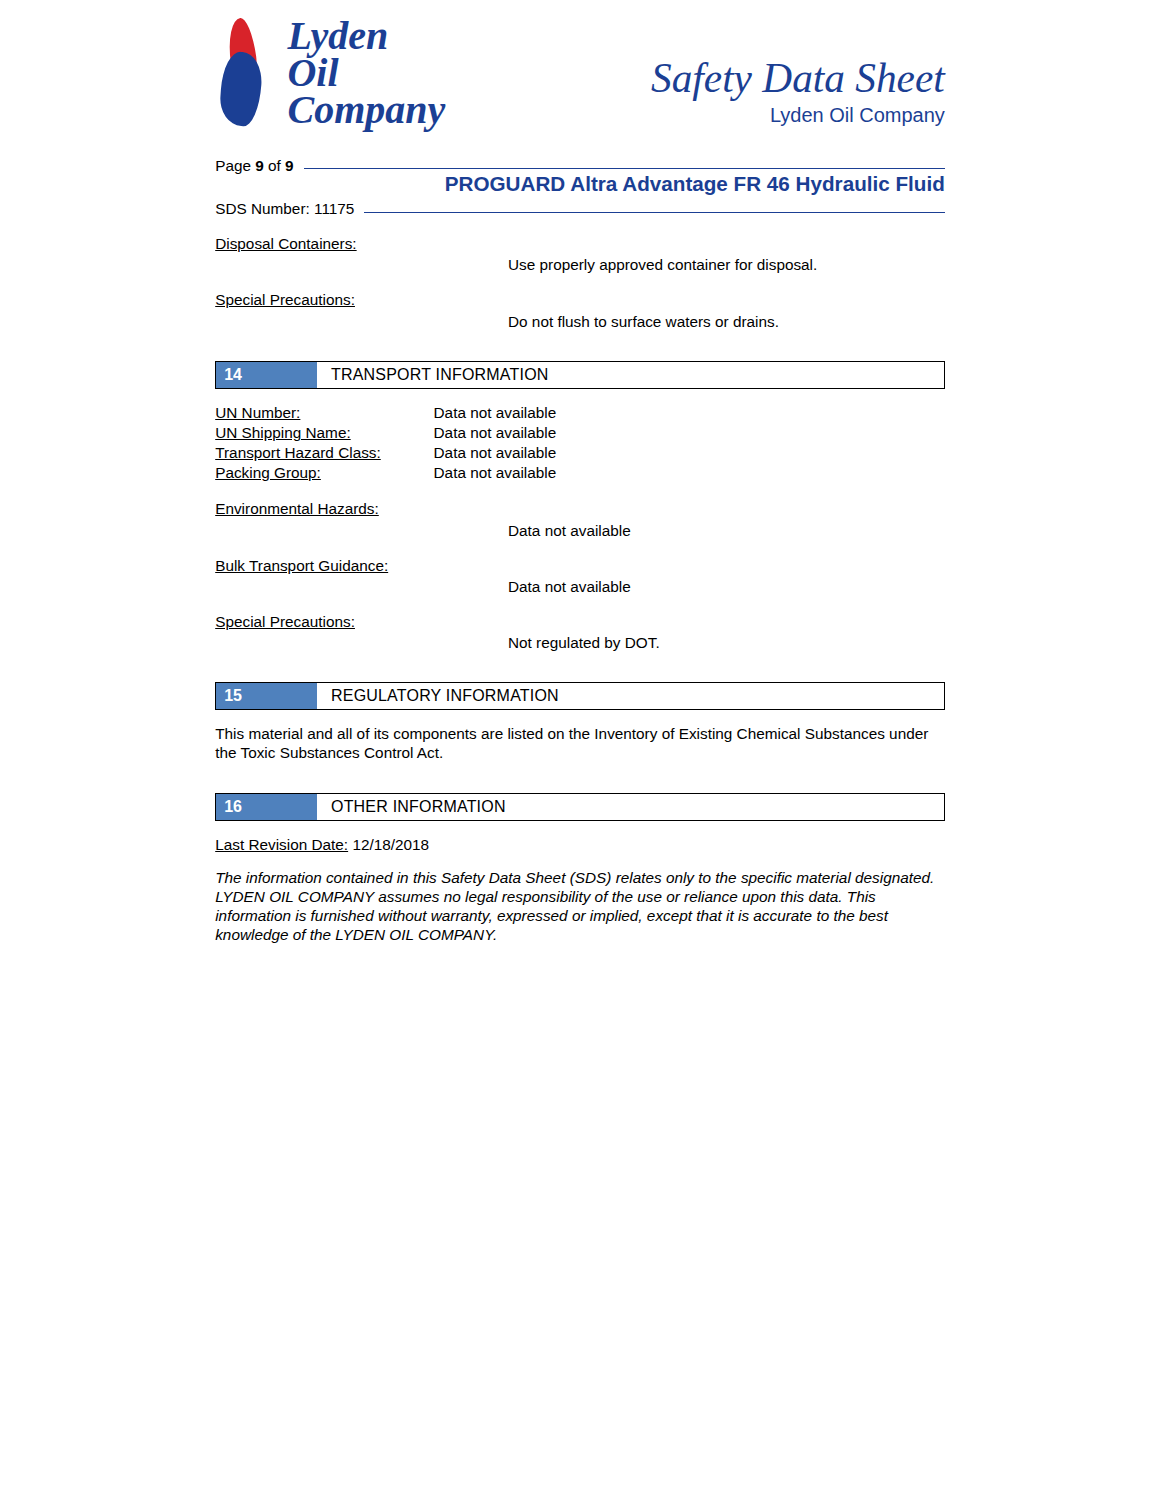Lyden Oil Company
Safety Data Sheet
Lyden Oil Company
Page 9 of 9
PROGUARD Altra Advantage FR 46 Hydraulic Fluid
SDS Number: 11175
Disposal Containers:
Use properly approved container for disposal.
Special Precautions:
Do not flush to surface waters or drains.
14
TRANSPORT INFORMATION
| UN Number: | Data not available |
| UN Shipping Name: | Data not available |
| Transport Hazard Class: | Data not available |
| Packing Group: | Data not available |
Environmental Hazards:
Data not available
Bulk Transport Guidance:
Data not available
Special Precautions:
Not regulated by DOT.
15
REGULATORY INFORMATION
This material and all of its components are listed on the Inventory of Existing Chemical Substances under the Toxic Substances Control Act.
16
OTHER INFORMATION
Last Revision Date: 12/18/2018
The information contained in this Safety Data Sheet (SDS) relates only to the specific material designated. LYDEN OIL COMPANY assumes no legal responsibility of the use or reliance upon this data. This information is furnished without warranty, expressed or implied, except that it is accurate to the best knowledge of the LYDEN OIL COMPANY.